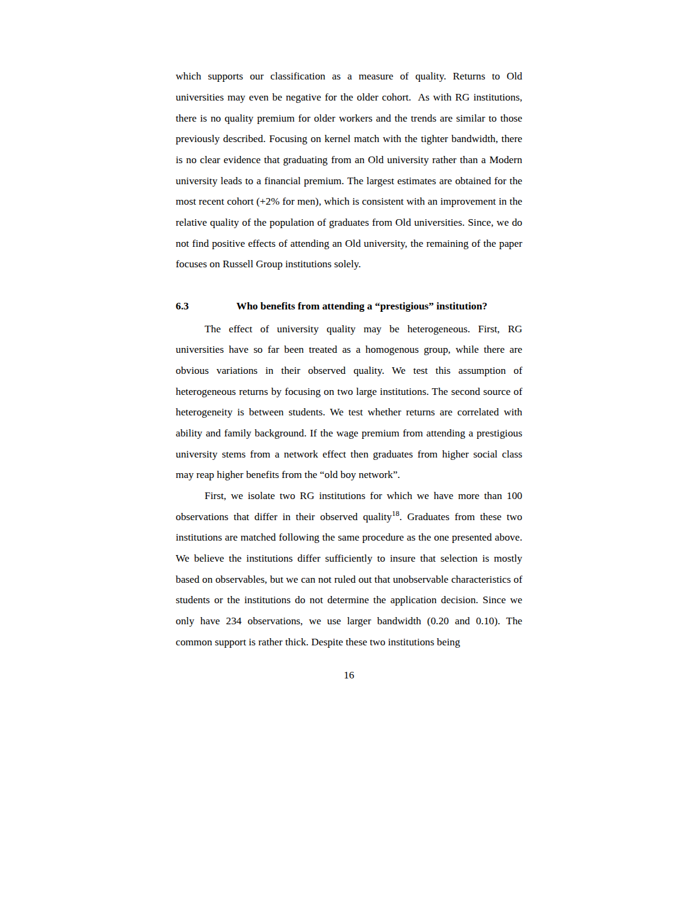which supports our classification as a measure of quality. Returns to Old universities may even be negative for the older cohort. As with RG institutions, there is no quality premium for older workers and the trends are similar to those previously described. Focusing on kernel match with the tighter bandwidth, there is no clear evidence that graduating from an Old university rather than a Modern university leads to a financial premium. The largest estimates are obtained for the most recent cohort (+2% for men), which is consistent with an improvement in the relative quality of the population of graduates from Old universities. Since, we do not find positive effects of attending an Old university, the remaining of the paper focuses on Russell Group institutions solely.
6.3 Who benefits from attending a “prestigious” institution?
The effect of university quality may be heterogeneous. First, RG universities have so far been treated as a homogenous group, while there are obvious variations in their observed quality. We test this assumption of heterogeneous returns by focusing on two large institutions. The second source of heterogeneity is between students. We test whether returns are correlated with ability and family background. If the wage premium from attending a prestigious university stems from a network effect then graduates from higher social class may reap higher benefits from the “old boy network”.
First, we isolate two RG institutions for which we have more than 100 observations that differ in their observed quality18. Graduates from these two institutions are matched following the same procedure as the one presented above. We believe the institutions differ sufficiently to insure that selection is mostly based on observables, but we can not ruled out that unobservable characteristics of students or the institutions do not determine the application decision. Since we only have 234 observations, we use larger bandwidth (0.20 and 0.10). The common support is rather thick. Despite these two institutions being
16